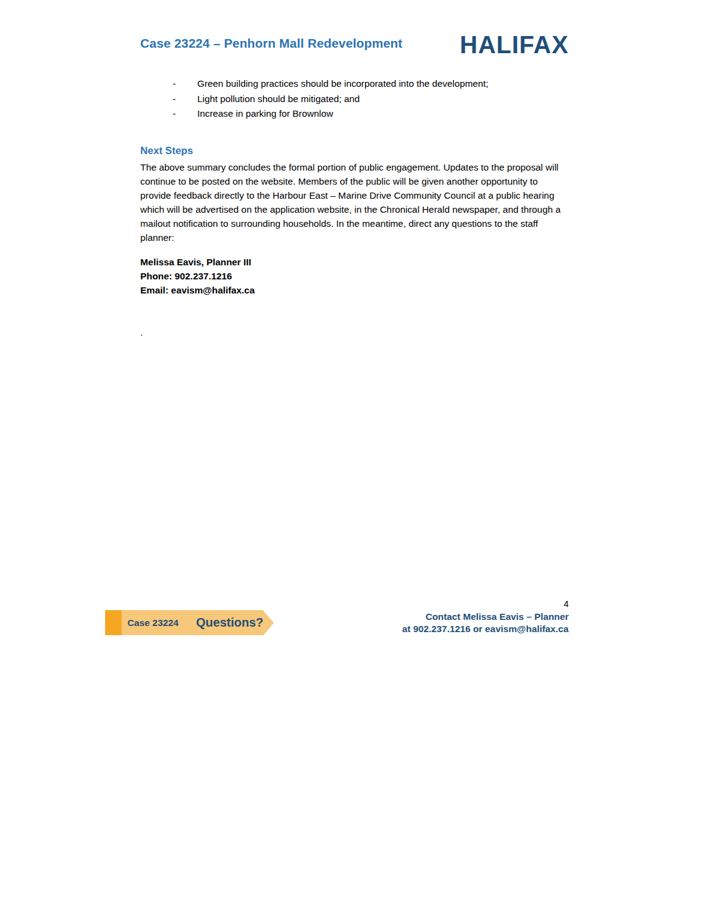Case 23224 – Penhorn Mall Redevelopment
HALIFAX
Green building practices should be incorporated into the development;
Light pollution should be mitigated; and
Increase in parking for Brownlow
Next Steps
The above summary concludes the formal portion of public engagement. Updates to the proposal will continue to be posted on the website. Members of the public will be given another opportunity to provide feedback directly to the Harbour East – Marine Drive Community Council at a public hearing which will be advertised on the application website, in the Chronical Herald newspaper, and through a mailout notification to surrounding households. In the meantime, direct any questions to the staff planner:
Melissa Eavis, Planner III
Phone: 902.237.1216
Email: eavism@halifax.ca
.
4
Case 23224
Questions?
Contact Melissa Eavis – Planner at 902.237.1216 or eavism@halifax.ca